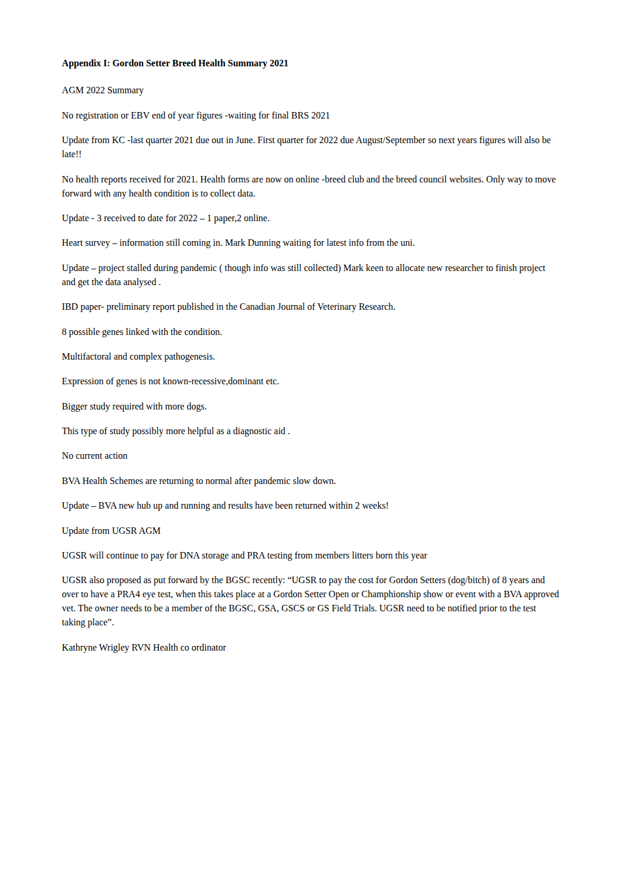Appendix I: Gordon Setter Breed Health Summary 2021
AGM 2022 Summary
No registration or EBV end of year figures -waiting for final BRS 2021
Update from KC -last quarter 2021 due out in June. First quarter for 2022 due August/September so next years figures will also be late!!
No health reports received for 2021. Health forms are now on online -breed club and the breed council websites. Only way to move forward with any health condition is to collect data.
Update - 3 received to date for 2022 – 1 paper,2 online.
Heart survey – information still coming in. Mark Dunning waiting for latest info from the uni.
Update – project stalled during pandemic ( though info was still collected) Mark keen to allocate new researcher to finish project and get the data analysed .
IBD paper- preliminary report published in the Canadian Journal of Veterinary Research.
8 possible genes linked with the condition.
Multifactoral and complex pathogenesis.
Expression of genes is not known-recessive,dominant etc.
Bigger study required with more dogs.
This type of study possibly more helpful as a diagnostic aid .
No current action
BVA Health Schemes are returning to normal after pandemic slow down.
Update – BVA new hub up and running and results have been returned within 2 weeks!
Update from UGSR AGM
UGSR will continue to pay for DNA storage and PRA testing from members litters born this year
UGSR also proposed as put forward by the BGSC recently: “UGSR to pay the cost for Gordon Setters (dog/bitch) of 8 years and over to have a PRA4 eye test, when this takes place at a Gordon Setter Open or Champhionship show or event with a BVA approved vet. The owner needs to be a member of the BGSC, GSA, GSCS or GS Field Trials. UGSR need to be notified prior to the test taking place”.
Kathryne Wrigley RVN Health co ordinator